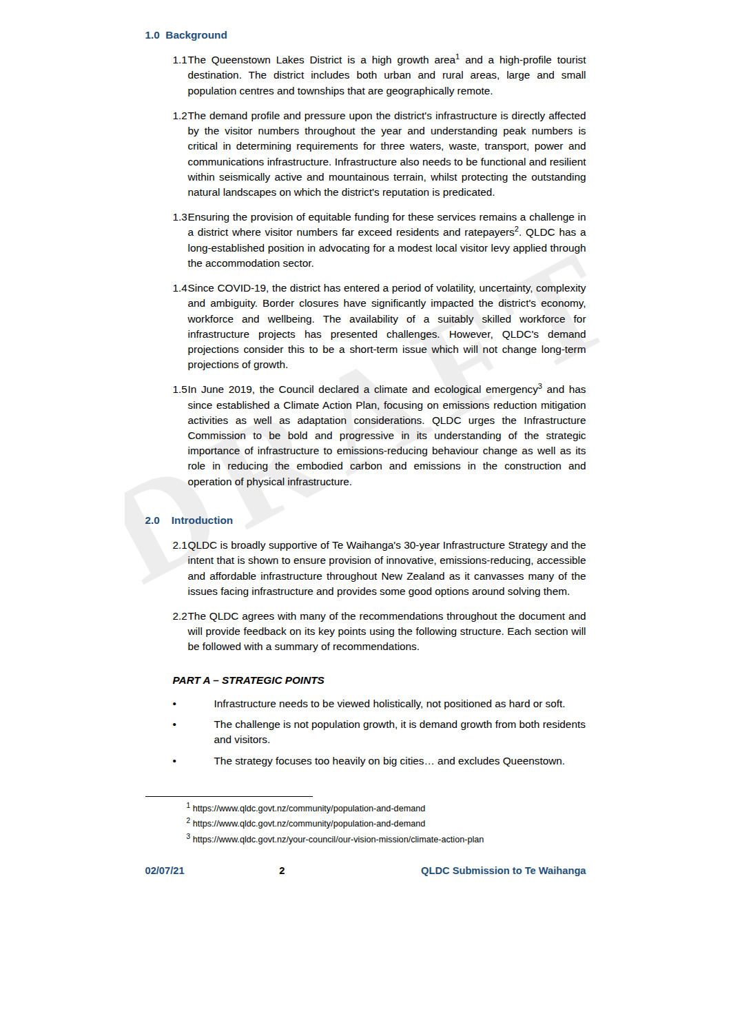DRAFT
1.0 Background
1.1
The Queenstown Lakes District is a high growth area1 and a high-profile tourist destination. The district includes both urban and rural areas, large and small population centres and townships that are geographically remote.
1.2
The demand profile and pressure upon the district's infrastructure is directly affected by the visitor numbers throughout the year and understanding peak numbers is critical in determining requirements for three waters, waste, transport, power and communications infrastructure. Infrastructure also needs to be functional and resilient within seismically active and mountainous terrain, whilst protecting the outstanding natural landscapes on which the district's reputation is predicated.
1.3
Ensuring the provision of equitable funding for these services remains a challenge in a district where visitor numbers far exceed residents and ratepayers2. QLDC has a long-established position in advocating for a modest local visitor levy applied through the accommodation sector.
1.4
Since COVID-19, the district has entered a period of volatility, uncertainty, complexity and ambiguity. Border closures have significantly impacted the district's economy, workforce and wellbeing. The availability of a suitably skilled workforce for infrastructure projects has presented challenges. However, QLDC's demand projections consider this to be a short-term issue which will not change long-term projections of growth.
1.5
In June 2019, the Council declared a climate and ecological emergency3 and has since established a Climate Action Plan, focusing on emissions reduction mitigation activities as well as adaptation considerations. QLDC urges the Infrastructure Commission to be bold and progressive in its understanding of the strategic importance of infrastructure to emissions-reducing behaviour change as well as its role in reducing the embodied carbon and emissions in the construction and operation of physical infrastructure.
2.0 Introduction
2.1
QLDC is broadly supportive of Te Waihanga's 30-year Infrastructure Strategy and the intent that is shown to ensure provision of innovative, emissions-reducing, accessible and affordable infrastructure throughout New Zealand as it canvasses many of the issues facing infrastructure and provides some good options around solving them.
2.2
The QLDC agrees with many of the recommendations throughout the document and will provide feedback on its key points using the following structure. Each section will be followed with a summary of recommendations.
PART A – STRATEGIC POINTS
•Infrastructure needs to be viewed holistically, not positioned as hard or soft.
•The challenge is not population growth, it is demand growth from both residents and visitors.
•The strategy focuses too heavily on big cities… and excludes Queenstown.
1 https://www.qldc.govt.nz/community/population-and-demand
2 https://www.qldc.govt.nz/community/population-and-demand
3 https://www.qldc.govt.nz/your-council/our-vision-mission/climate-action-plan
02/07/21
2
QLDC Submission to Te Waihanga